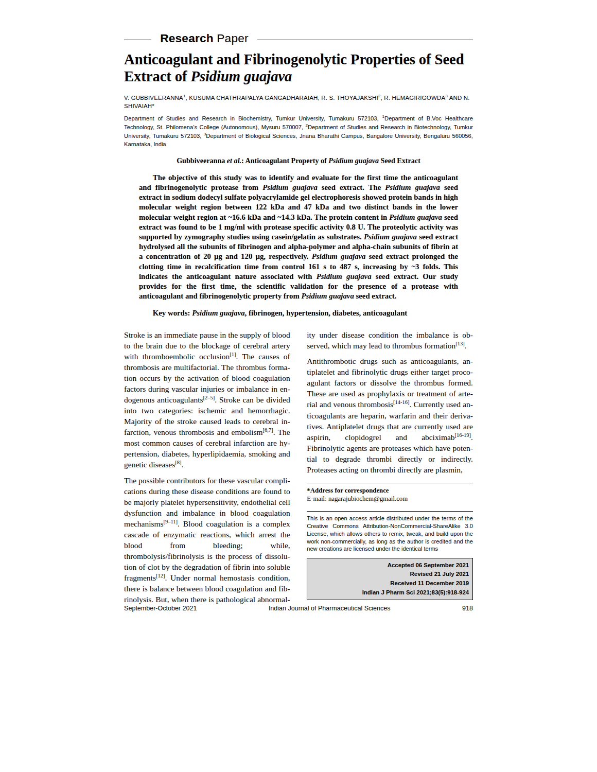Research Paper
Anticoagulant and Fibrinogenolytic Properties of Seed Extract of Psidium guajava
V. GUBBIVEERANNA1, KUSUMA CHATHRAPALYA GANGADHARAIAH, R. S. THOYAJAKSHI2, R. HEMAGIRIGOWDA3 AND N. SHIVAIAH*
Department of Studies and Research in Biochemistry, Tumkur University, Tumakuru 572103, 1Department of B.Voc Healthcare Technology, St. Philomena’s College (Autonomous), Mysuru 570007, 2Department of Studies and Research in Biotechnology, Tumkur University, Tumakuru 572103, 3Department of Biological Sciences, Jnana Bharathi Campus, Bangalore University, Bengaluru 560056, Karnataka, India
Gubbiveeranna et al.: Anticoagulant Property of Psidium guajava Seed Extract
The objective of this study was to identify and evaluate for the first time the anticoagulant and fibrinogenolytic protease from Psidium guajava seed extract. The Psidium guajava seed extract in sodium dodecyl sulfate polyacrylamide gel electrophoresis showed protein bands in high molecular weight region between 122 kDa and 47 kDa and two distinct bands in the lower molecular weight region at ~16.6 kDa and ~14.3 kDa. The protein content in Psidium guajava seed extract was found to be 1 mg/ml with protease specific activity 0.8 U. The proteolytic activity was supported by zymography studies using casein/gelatin as substrates. Psidium guajava seed extract hydrolysed all the subunits of fibrinogen and alpha-polymer and alpha-chain subunits of fibrin at a concentration of 20 µg and 120 µg, respectively. Psidium guajava seed extract prolonged the clotting time in recalcification time from control 161 s to 487 s, increasing by ~3 folds. This indicates the anticoagulant nature associated with Psidium guajava seed extract. Our study provides for the first time, the scientific validation for the presence of a protease with anticoagulant and fibrinogenolytic property from Psidium guajava seed extract.
Key words: Psidium guajava, fibrinogen, hypertension, diabetes, anticoagulant
Stroke is an immediate pause in the supply of blood to the brain due to the blockage of cerebral artery with thromboembolic occlusion[1]. The causes of thrombosis are multifactorial. The thrombus formation occurs by the activation of blood coagulation factors during vascular injuries or imbalance in endogenous anticoagulants[2–5]. Stroke can be divided into two categories: ischemic and hemorrhagic. Majority of the stroke caused leads to cerebral infarction, venous thrombosis and embolism[6,7]. The most common causes of cerebral infarction are hypertension, diabetes, hyperlipidaemia, smoking and genetic diseases[8].
The possible contributors for these vascular complications during these disease conditions are found to be majorly platelet hypersensitivity, endothelial cell dysfunction and imbalance in blood coagulation mechanisms[9–11]. Blood coagulation is a complex cascade of enzymatic reactions, which arrest the blood from bleeding; while, thrombolysis/fibrinolysis is the process of dissolution of clot by the degradation of fibrin into soluble fragments[12]. Under normal hemostasis condition, there is balance between blood coagulation and fibrinolysis. But, when there is pathological abnormality under disease condition the imbalance is observed, which may lead to thrombus formation[13].
Antithrombotic drugs such as anticoagulants, antiplatelet and fibrinolytic drugs either target procoagulant factors or dissolve the thrombus formed. These are used as prophylaxis or treatment of arterial and venous thrombosis[14-16]. Currently used anticoagulants are heparin, warfarin and their derivatives. Antiplatelet drugs that are currently used are aspirin, clopidogrel and abciximab[16-19]. Fibrinolytic agents are proteases which have potential to degrade thrombi directly or indirectly. Proteases acting on thrombi directly are plasmin,
*Address for correspondence
E-mail: nagarajubiochem@gmail.com
This is an open access article distributed under the terms of the Creative Commons Attribution-NonCommercial-ShareAlike 3.0 License, which allows others to remix, tweak, and build upon the work non-commercially, as long as the author is credited and the new creations are licensed under the identical terms
Accepted 06 September 2021
Revised 21 July 2021
Received 11 December 2019
Indian J Pharm Sci 2021;83(5):918-924
September-October 2021
Indian Journal of Pharmaceutical Sciences
918